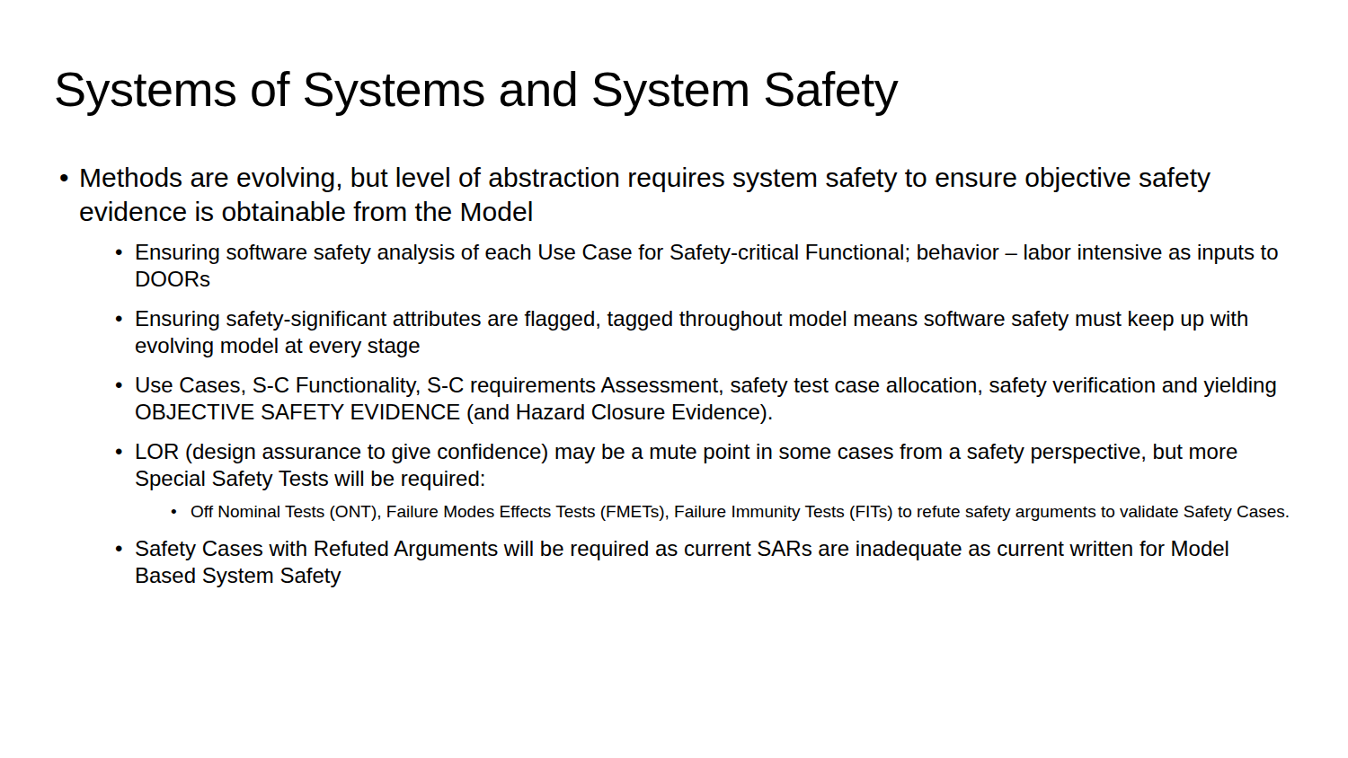Systems of Systems and System Safety
Methods are evolving, but level of abstraction requires system safety to ensure objective safety evidence is obtainable from the Model
Ensuring software safety analysis of each Use Case for Safety-critical Functional; behavior – labor intensive as inputs to DOORs
Ensuring safety-significant attributes are flagged, tagged throughout model means software safety must keep up with evolving model at every stage
Use Cases, S-C Functionality, S-C requirements Assessment, safety test case allocation, safety verification and yielding OBJECTIVE SAFETY EVIDENCE (and Hazard Closure Evidence).
LOR (design assurance to give confidence) may be a mute point in some cases from a safety perspective, but more Special Safety Tests will be required:
Off Nominal Tests (ONT), Failure Modes Effects Tests (FMETs), Failure Immunity Tests (FITs) to refute safety arguments to validate Safety Cases.
Safety Cases with Refuted Arguments will be required as current SARs are inadequate as current written for Model Based System Safety